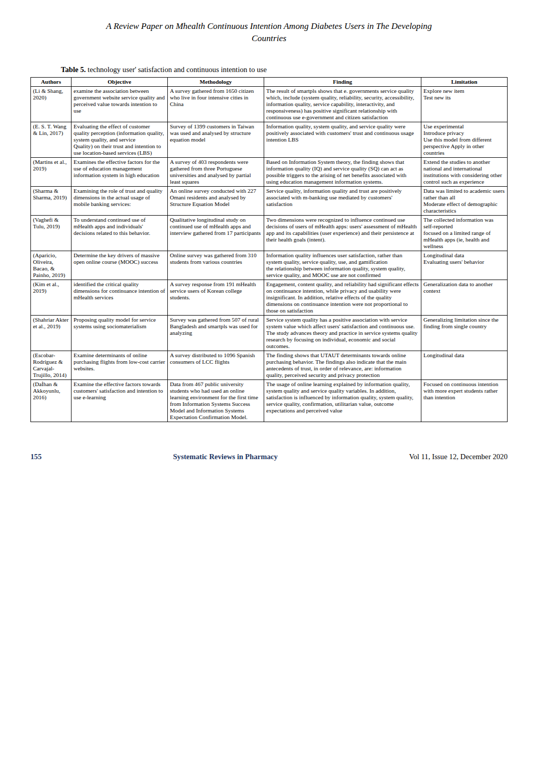A Review Paper on Mhealth Continuous Intention Among Diabetes Users in The Developing
Countries
Table 5. technology user' satisfaction and continuous intention to use
| Authors | Objective | Methodology | Finding | Limitation |
| --- | --- | --- | --- | --- |
| (Li & Shang, 2020) | examine the association between government website service quality and perceived value towards intention to use | A survey gathered from 1650 citizen who live in four intensive cities in China | The result of smartpls shows that e. governments service quality which, include (system quality, reliability, security, accessibility, information quality, service capability, interactivity, and responsiveness) has positive significant relationship with continuous use e-government and citizen satisfaction | Explore new item Test new its |
| (E. S. T. Wang & Lin, 2017) | Evaluating the effect of customer quality perception (information quality, system quality, and service Quality) on their trust and intention to use location-based services (LBS) | Survey of 1399 customers in Taiwan was used and analysed by structure equation model | Information quality, system quality, and service quality were positively associated with customers' trust and continuous usage intention LBS | Use experimental Introduce privacy Use this model from different perspective Apply in other countries |
| (Martins et al., 2019) | Examines the effective factors for the use of education management information system in high education | A survey of 403 respondents were gathered from three Portuguese universities and analysed by partial least squares | Based on Information System theory, the finding shows that information quality (IQ) and service quality (SQ) can act as possible triggers to the arising of net benefits associated with using education management information systems. | Extend the studies to another national and international institutions with considering other control such as experience |
| (Sharma & Sharma, 2019) | Examining the role of trust and quality dimensions in the actual usage of mobile banking services: | An online survey conducted with 227 Omani residents and analysed by Structure Equation Model | Service quality, information quality and trust are positively associated with m-banking use mediated by customers' satisfaction | Data was limited to academic users rather than all Moderate effect of demographic characteristics |
| (Vaghefi & Tulu, 2019) | To understand continued use of mHealth apps and individuals' decisions related to this behavior. | Qualitative longitudinal study on continued use of mHealth apps and interview gathered from 17 participants | Two dimensions were recognized to influence continued use decisions of users of mHealth apps: users' assessment of mHealth app and its capabilities (user experience) and their persistence at their health goals (intent). | The collected information was self-reported focused on a limited range of mHealth apps (ie, health and wellness |
| (Aparicio, Oliveira, Bacao, & Painho, 2019) | Determine the key drivers of massive open online course (MOOC) success | Online survey was gathered from 310 students from various countries | Information quality influences user satisfaction, rather than system quality, service quality, use, and gamification the relationship between information quality, system quality, service quality, and MOOC use are not confirmed | Longitudinal data Evaluating users' behavior |
| (Kim et al., 2019) | identified the critical quality dimensions for continuance intention of mHealth services | A survey response from 191 mHealth service users of Korean college students. | Engagement, content quality, and reliability had significant effects on continuance intention, while privacy and usability were insignificant. In addition, relative effects of the quality dimensions on continuance intention were not proportional to those on satisfaction | Generalization data to another context |
| (Shahriar Akter et al., 2019) | Proposing quality model for service systems using sociomaterialism | Survey was gathered from 507 of rural Bangladesh and smartpls was used for analyzing | Service system quality has a positive association with service system value which affect users' satisfaction and continuous use. The study advances theory and practice in service systems quality research by focusing on individual, economic and social outcomes. | Generalizing limitation since the finding from single country |
| (Escobar-Rodríguez & Carvajal-Trujillo, 2014) | Examine determinants of online purchasing flights from low-cost carrier websites. | A survey distributed to 1096 Spanish consumers of LCC flights | The finding shows that UTAUT determinants towards online purchasing behavior. The findings also indicate that the main antecedents of trust, in order of relevance, are: information quality, perceived security and privacy protection | Longitudinal data |
| (Daİhan & Akkoyunlu, 2016) | Examine the effective factors towards customers' satisfaction and intention to use e-learning | Data from 467 public university students who had used an online learning environment for the first time from Information Systems Success Model and Information Systems Expectation Confirmation Model. | The usage of online learning explained by information quality, system quality and service quality variables. In addition, satisfaction is influenced by information quality, system quality, service quality, confirmation, utilitarian value, outcome expectations and perceived value | Focused on continuous intention with more expert students rather than intention |
155
Systematic Reviews in Pharmacy
Vol 11, Issue 12, December 2020